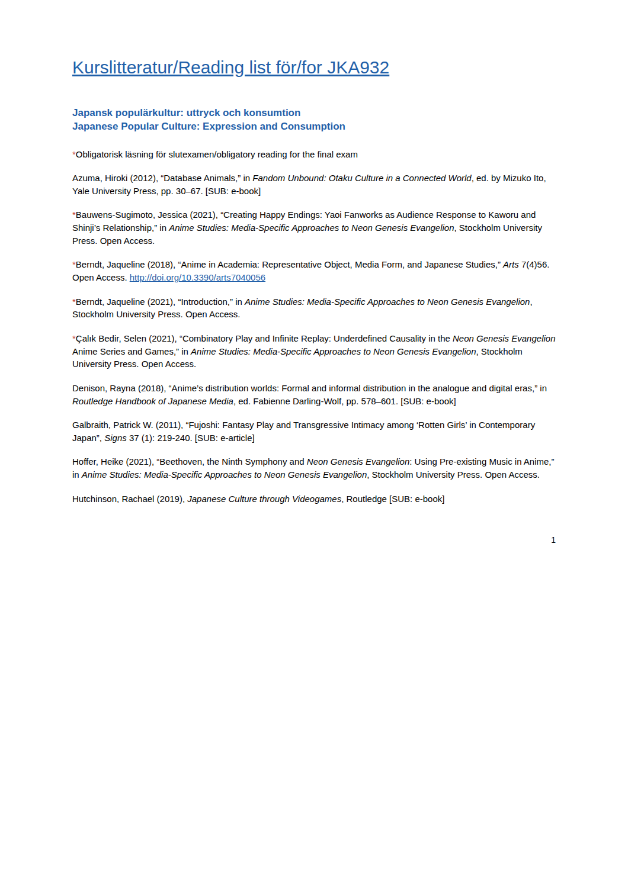Kurslitteratur/Reading list för/for JKA932
Japansk populärkultur: uttryck och konsumtion
Japanese Popular Culture: Expression and Consumption
*Obligatorisk läsning för slutexamen/obligatory reading for the final exam
Azuma, Hiroki (2012), “Database Animals,” in Fandom Unbound: Otaku Culture in a Connected World, ed. by Mizuko Ito, Yale University Press, pp. 30–67. [SUB: e-book]
*Bauwens-Sugimoto, Jessica (2021), “Creating Happy Endings: Yaoi Fanworks as Audience Response to Kaworu and Shinji’s Relationship,” in Anime Studies: Media-Specific Approaches to Neon Genesis Evangelion, Stockholm University Press. Open Access.
*Berndt, Jaqueline (2018), “Anime in Academia: Representative Object, Media Form, and Japanese Studies,” Arts 7(4)56. Open Access. http://doi.org/10.3390/arts7040056
*Berndt, Jaqueline (2021), “Introduction,” in Anime Studies: Media-Specific Approaches to Neon Genesis Evangelion, Stockholm University Press. Open Access.
*Çalık Bedir, Selen (2021), “Combinatory Play and Infinite Replay: Underdefined Causality in the Neon Genesis Evangelion Anime Series and Games,” in Anime Studies: Media-Specific Approaches to Neon Genesis Evangelion, Stockholm University Press. Open Access.
Denison, Rayna (2018), “Anime’s distribution worlds: Formal and informal distribution in the analogue and digital eras,” in Routledge Handbook of Japanese Media, ed. Fabienne Darling-Wolf, pp. 578–601. [SUB: e-book]
Galbraith, Patrick W. (2011), “Fujoshi: Fantasy Play and Transgressive Intimacy among ‘Rotten Girls’ in Contemporary Japan”, Signs 37 (1): 219-240. [SUB: e-article]
Hoffer, Heike (2021), “Beethoven, the Ninth Symphony and Neon Genesis Evangelion: Using Pre-existing Music in Anime,” in Anime Studies: Media-Specific Approaches to Neon Genesis Evangelion, Stockholm University Press. Open Access.
Hutchinson, Rachael (2019), Japanese Culture through Videogames, Routledge [SUB: e-book]
1